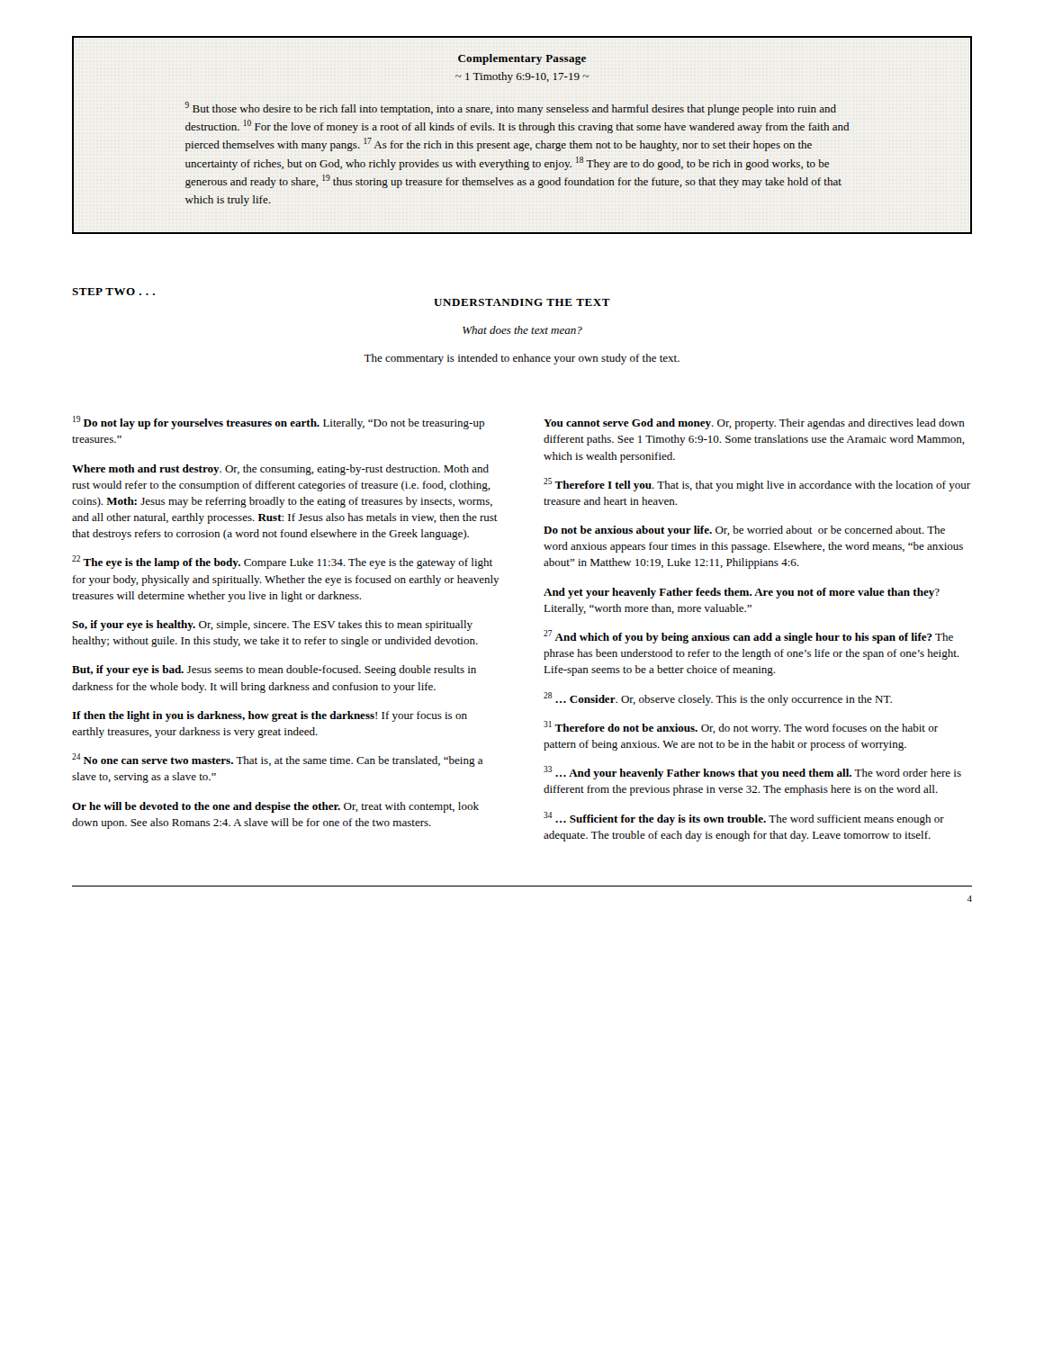Complementary Passage
~ 1 Timothy 6:9-10, 17-19 ~
9 But those who desire to be rich fall into temptation, into a snare, into many senseless and harmful desires that plunge people into ruin and destruction. 10 For the love of money is a root of all kinds of evils. It is through this craving that some have wandered away from the faith and pierced themselves with many pangs. 17 As for the rich in this present age, charge them not to be haughty, nor to set their hopes on the uncertainty of riches, but on God, who richly provides us with everything to enjoy. 18 They are to do good, to be rich in good works, to be generous and ready to share, 19 thus storing up treasure for themselves as a good foundation for the future, so that they may take hold of that which is truly life.
STEP TWO . . .
UNDERSTANDING THE TEXT
What does the text mean?
The commentary is intended to enhance your own study of the text.
19 Do not lay up for yourselves treasures on earth. Literally, “Do not be treasuring-up treasures.”
Where moth and rust destroy. Or, the consuming, eating-by-rust destruction. Moth and rust would refer to the consumption of different categories of treasure (i.e. food, clothing, coins). Moth: Jesus may be referring broadly to the eating of treasures by insects, worms, and all other natural, earthly processes. Rust: If Jesus also has metals in view, then the rust that destroys refers to corrosion (a word not found elsewhere in the Greek language).
22 The eye is the lamp of the body. Compare Luke 11:34. The eye is the gateway of light for your body, physically and spiritually. Whether the eye is focused on earthly or heavenly treasures will determine whether you live in light or darkness.
So, if your eye is healthy. Or, simple, sincere. The ESV takes this to mean spiritually healthy; without guile. In this study, we take it to refer to single or undivided devotion.
But, if your eye is bad. Jesus seems to mean double-focused. Seeing double results in darkness for the whole body. It will bring darkness and confusion to your life.
If then the light in you is darkness, how great is the darkness! If your focus is on earthly treasures, your darkness is very great indeed.
24 No one can serve two masters. That is, at the same time. Can be translated, “being a slave to, serving as a slave to.”
Or he will be devoted to the one and despise the other. Or, treat with contempt, look down upon. See also Romans 2:4. A slave will be for one of the two masters.
You cannot serve God and money. Or, property. Their agendas and directives lead down different paths. See 1 Timothy 6:9-10. Some translations use the Aramaic word Mammon, which is wealth personified.
25 Therefore I tell you. That is, that you might live in accordance with the location of your treasure and heart in heaven.
Do not be anxious about your life. Or, be worried about or be concerned about. The word anxious appears four times in this passage. Elsewhere, the word means, “be anxious about” in Matthew 10:19, Luke 12:11, Philippians 4:6.
And yet your heavenly Father feeds them. Are you not of more value than they? Literally, “worth more than, more valuable.”
27 And which of you by being anxious can add a single hour to his span of life? The phrase has been understood to refer to the length of one’s life or the span of one’s height. Life-span seems to be a better choice of meaning.
28 … Consider. Or, observe closely. This is the only occurrence in the NT.
31 Therefore do not be anxious. Or, do not worry. The word focuses on the habit or pattern of being anxious. We are not to be in the habit or process of worrying.
33 … And your heavenly Father knows that you need them all. The word order here is different from the previous phrase in verse 32. The emphasis here is on the word all.
34 … Sufficient for the day is its own trouble. The word sufficient means enough or adequate. The trouble of each day is enough for that day. Leave tomorrow to itself.
4